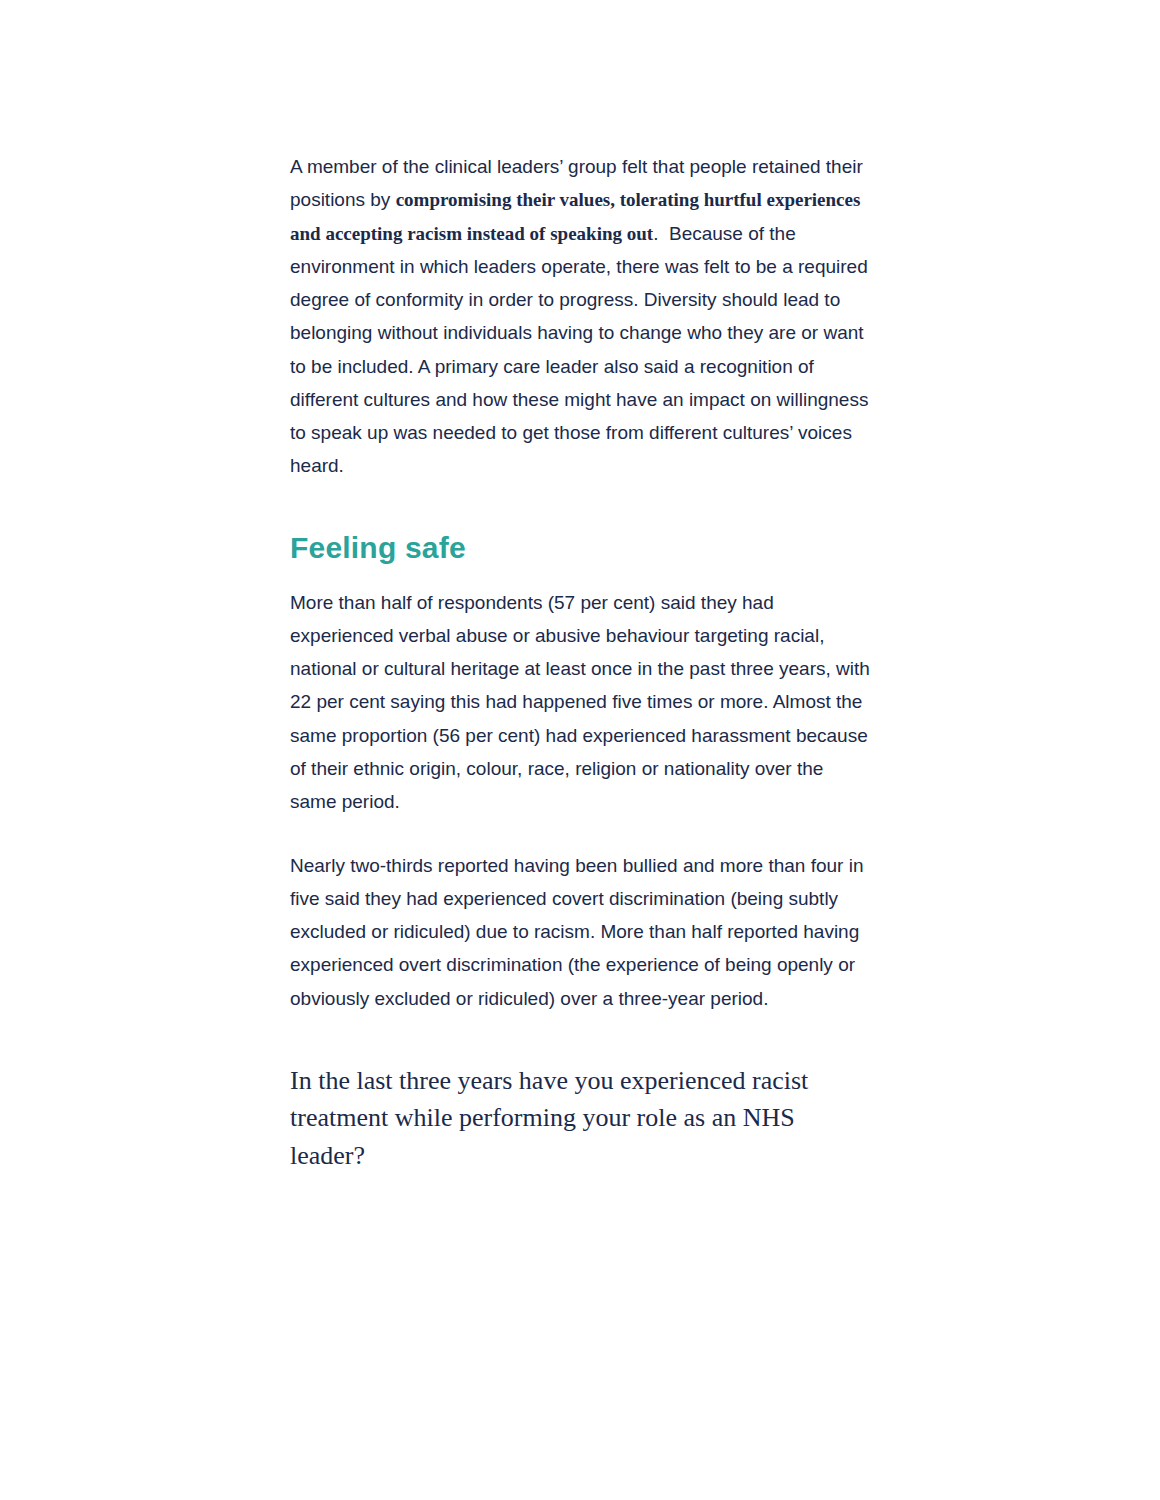A member of the clinical leaders’ group felt that people retained their positions by compromising their values, tolerating hurtful experiences and accepting racism instead of speaking out. Because of the environment in which leaders operate, there was felt to be a required degree of conformity in order to progress. Diversity should lead to belonging without individuals having to change who they are or want to be included. A primary care leader also said a recognition of different cultures and how these might have an impact on willingness to speak up was needed to get those from different cultures’ voices heard.
Feeling safe
More than half of respondents (57 per cent) said they had experienced verbal abuse or abusive behaviour targeting racial, national or cultural heritage at least once in the past three years, with 22 per cent saying this had happened five times or more. Almost the same proportion (56 per cent) had experienced harassment because of their ethnic origin, colour, race, religion or nationality over the same period.
Nearly two-thirds reported having been bullied and more than four in five said they had experienced covert discrimination (being subtly excluded or ridiculed) due to racism. More than half reported having experienced overt discrimination (the experience of being openly or obviously excluded or ridiculed) over a three-year period.
In the last three years have you experienced racist treatment while performing your role as an NHS leader?